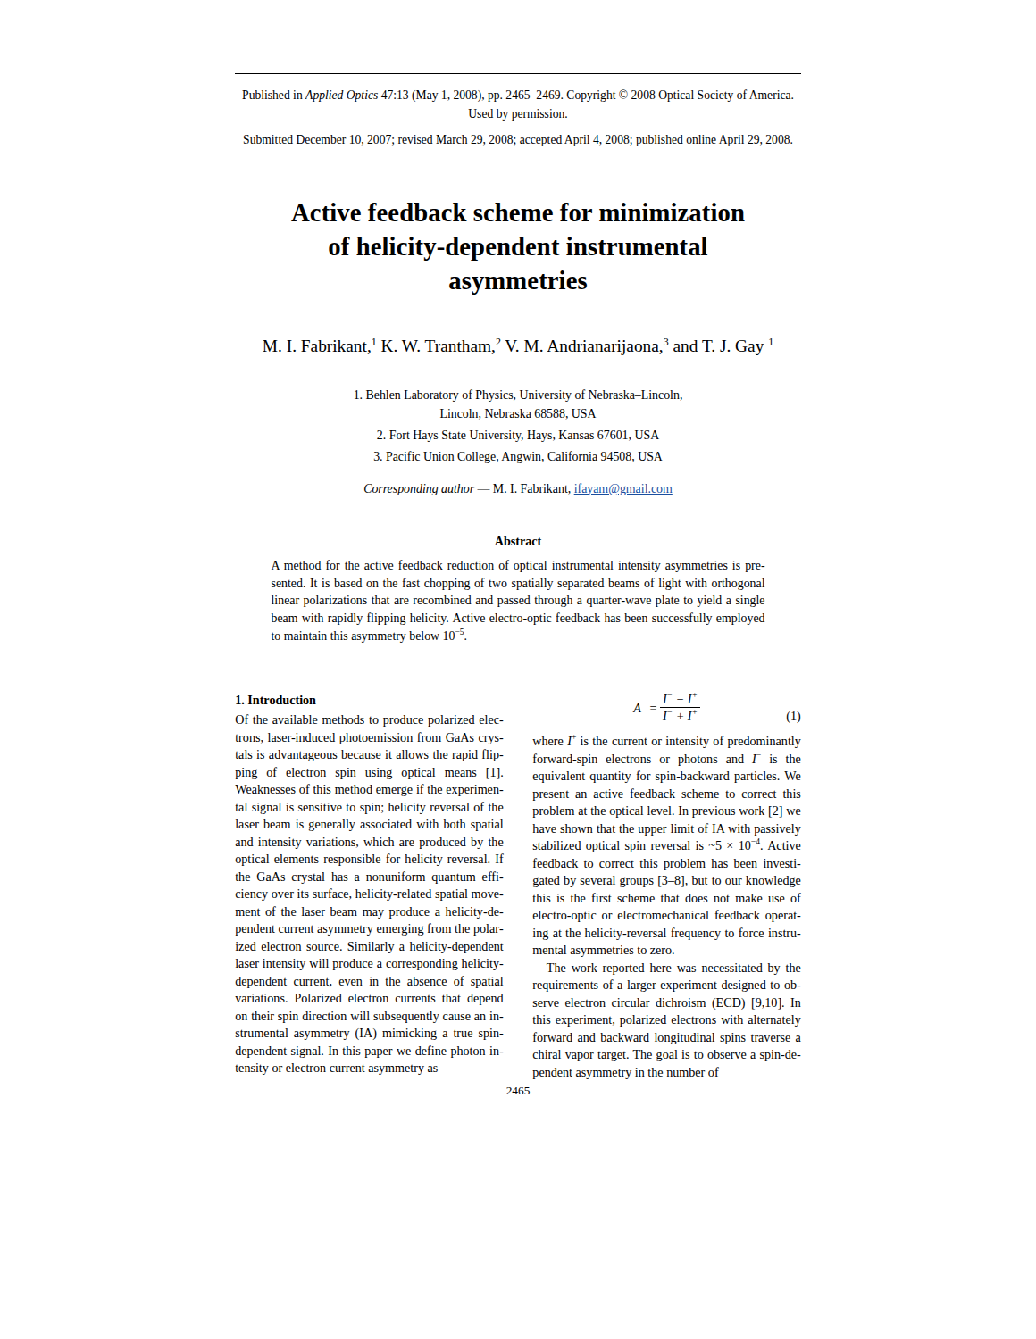Published in Applied Optics 47:13 (May 1, 2008), pp. 2465–2469. Copyright © 2008 Optical Society of America. Used by permission.
Submitted December 10, 2007; revised March 29, 2008; accepted April 4, 2008; published online April 29, 2008.
Active feedback scheme for minimization
of helicity-dependent instrumental
asymmetries
M. I. Fabrikant,1 K. W. Trantham,2 V. M. Andrianarijaona,3 and T. J. Gay 1
1. Behlen Laboratory of Physics, University of Nebraska–Lincoln,
Lincoln, Nebraska 68588, USA
2. Fort Hays State University, Hays, Kansas 67601, USA
3. Pacific Union College, Angwin, California 94508, USA
Corresponding author — M. I. Fabrikant, ifayam@gmail.com
Abstract
A method for the active feedback reduction of optical instrumental intensity asymmetries is presented. It is based on the fast chopping of two spatially separated beams of light with orthogonal linear polarizations that are recombined and passed through a quarter-wave plate to yield a single beam with rapidly flipping helicity. Active electro-optic feedback has been successfully employed to maintain this asymmetry below 10−5.
1. Introduction
Of the available methods to produce polarized electrons, laser-induced photoemission from GaAs crystals is advantageous because it allows the rapid flipping of electron spin using optical means [1]. Weaknesses of this method emerge if the experimental signal is sensitive to spin; helicity reversal of the laser beam is generally associated with both spatial and intensity variations, which are produced by the optical elements responsible for helicity reversal. If the GaAs crystal has a nonuniform quantum efficiency over its surface, helicity-related spatial movement of the laser beam may produce a helicity-dependent current asymmetry emerging from the polarized electron source. Similarly a helicity-dependent laser intensity will produce a corresponding helicity-dependent current, even in the absence of spatial variations. Polarized electron currents that depend on their spin direction will subsequently cause an instrumental asymmetry (IA) mimicking a true spin-dependent signal. In this paper we define photon intensity or electron current asymmetry as
A = I− − I+ I− + I+ (1)
where I+ is the current or intensity of predominantly forward-spin electrons or photons and I− is the equivalent quantity for spin-backward particles. We present an active feedback scheme to correct this problem at the optical level. In previous work [2] we have shown that the upper limit of IA with passively stabilized optical spin reversal is ~5 × 10−4. Active feedback to correct this problem has been investigated by several groups [3–8], but to our knowledge this is the first scheme that does not make use of electro-optic or electromechanical feedback operating at the helicity-reversal frequency to force instrumental asymmetries to zero.
The work reported here was necessitated by the requirements of a larger experiment designed to observe electron circular dichroism (ECD) [9,10]. In this experiment, polarized electrons with alternately forward and backward longitudinal spins traverse a chiral vapor target. The goal is to observe a spin-dependent asymmetry in the number of
2465